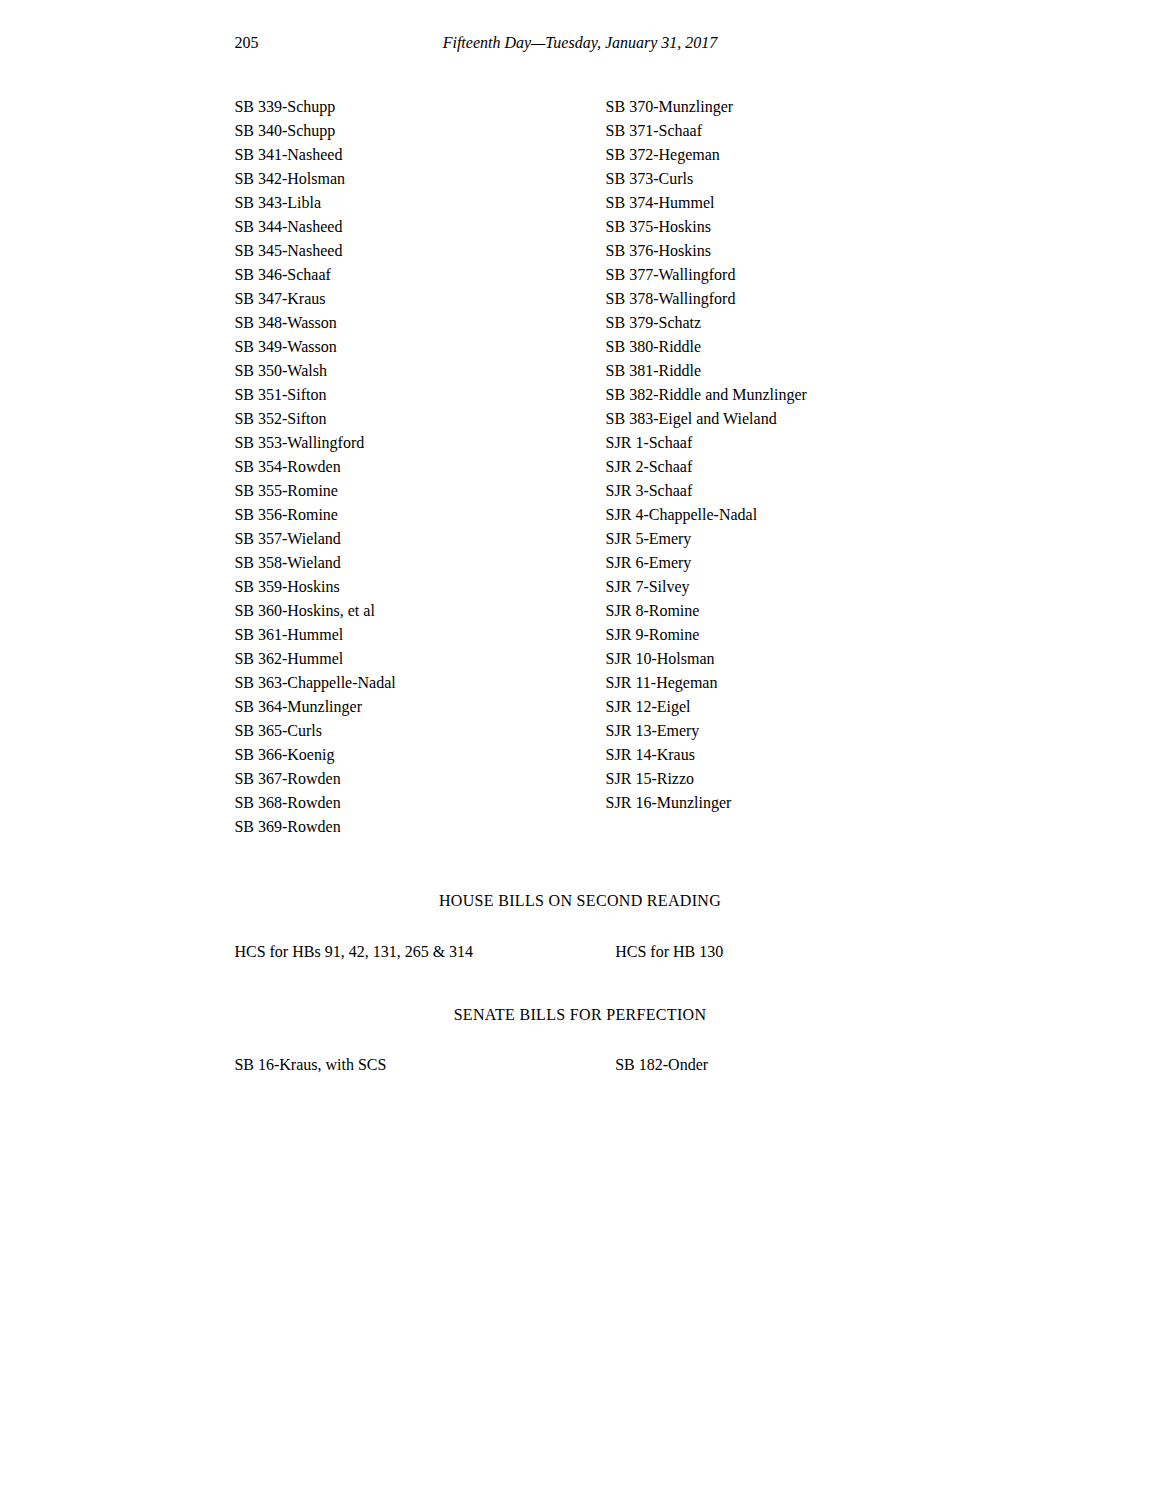205
Fifteenth Day—Tuesday, January 31, 2017
SB 339-Schupp
SB 340-Schupp
SB 341-Nasheed
SB 342-Holsman
SB 343-Libla
SB 344-Nasheed
SB 345-Nasheed
SB 346-Schaaf
SB 347-Kraus
SB 348-Wasson
SB 349-Wasson
SB 350-Walsh
SB 351-Sifton
SB 352-Sifton
SB 353-Wallingford
SB 354-Rowden
SB 355-Romine
SB 356-Romine
SB 357-Wieland
SB 358-Wieland
SB 359-Hoskins
SB 360-Hoskins, et al
SB 361-Hummel
SB 362-Hummel
SB 363-Chappelle-Nadal
SB 364-Munzlinger
SB 365-Curls
SB 366-Koenig
SB 367-Rowden
SB 368-Rowden
SB 369-Rowden
SB 370-Munzlinger
SB 371-Schaaf
SB 372-Hegeman
SB 373-Curls
SB 374-Hummel
SB 375-Hoskins
SB 376-Hoskins
SB 377-Wallingford
SB 378-Wallingford
SB 379-Schatz
SB 380-Riddle
SB 381-Riddle
SB 382-Riddle and Munzlinger
SB 383-Eigel and Wieland
SJR 1-Schaaf
SJR 2-Schaaf
SJR 3-Schaaf
SJR 4-Chappelle-Nadal
SJR 5-Emery
SJR 6-Emery
SJR 7-Silvey
SJR 8-Romine
SJR 9-Romine
SJR 10-Holsman
SJR 11-Hegeman
SJR 12-Eigel
SJR 13-Emery
SJR 14-Kraus
SJR 15-Rizzo
SJR 16-Munzlinger
HOUSE BILLS ON SECOND READING
HCS for HBs 91, 42, 131, 265 & 314
HCS for HB 130
SENATE BILLS FOR PERFECTION
SB 16-Kraus, with SCS
SB 182-Onder